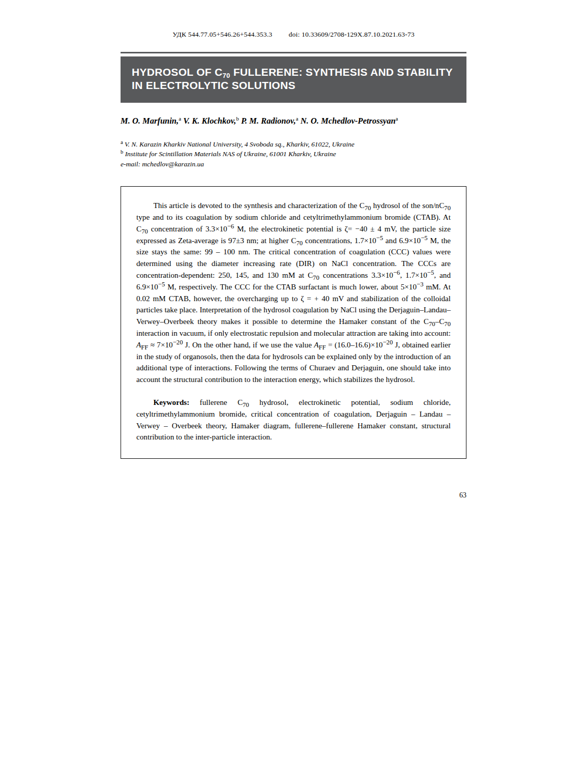УДК 544.77.05+546.26+544.353.3 doi: 10.33609/2708-129X.87.10.2021.63-73
Hydrosol of C70 fullerene: synthesis and stability
in electrolytic solutions
M. O. Marfunin,a V. K. Klochkov,b P. M. Radionov,a N. O. Mchedlov-Petrossyana
a V. N. Karazin Kharkiv National University, 4 Svoboda sq., Kharkiv, 61022, Ukraine
b Institute for Scintillation Materials NAS of Ukraine, 61001 Kharkiv, Ukraine
e-mail: mchedlov@karazin.ua
This article is devoted to the synthesis and characterization of the C70 hydrosol of the son/nC70 type and to its coagulation by sodium chloride and cetyltrimethylammonium bromide (CTAB). At C70 concentration of 3.3×10−6 M, the electrokinetic potential is ζ= −40 ± 4 mV, the particle size expressed as Zeta-average is 97±3 nm; at higher C70 concentrations, 1.7×10−5 and 6.9×10−5 M, the size stays the same: 99 – 100 nm. The critical concentration of coagulation (CCC) values were determined using the diameter increasing rate (DIR) on NaCl concentration. The CCCs are concentration-dependent: 250, 145, and 130 mM at C70 concentrations 3.3×10−6, 1.7×10−5, and 6.9×10−5 M, respectively. The CCC for the CTAB surfactant is much lower, about 5×10−3 mM. At 0.02 mM CTAB, however, the overcharging up to ζ = + 40 mV and stabilization of the colloidal particles take place. Interpretation of the hydrosol coagulation by NaCl using the Derjaguin–Landau–Verwey–Overbeek theory makes it possible to determine the Hamaker constant of the C70–C70 interaction in vacuum, if only electrostatic repulsion and molecular attraction are taking into account: AFF ≈ 7×10−20 J. On the other hand, if we use the value AFF = (16.0–16.6)×10−20 J, obtained earlier in the study of organosols, then the data for hydrosols can be explained only by the introduction of an additional type of interactions. Following the terms of Churaev and Derjaguin, one should take into account the structural contribution to the interaction energy, which stabilizes the hydrosol.
Keywords: fullerene C70 hydrosol, electrokinetic potential, sodium chloride, cetyltrimethylammonium bromide, critical concentration of coagulation, Derjaguin – Landau – Verwey – Overbeek theory, Hamaker diagram, fullerene–fullerene Hamaker constant, structural contribution to the inter-particle interaction.
63